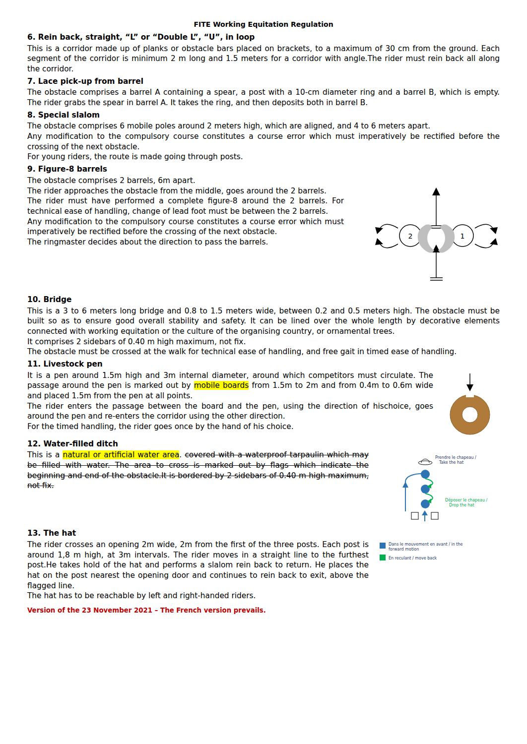FITE Working Equitation Regulation
6. Rein back, straight, “L” or “Double L”, “U”, in loop
This is a corridor made up of planks or obstacle bars placed on brackets, to a maximum of 30 cm from the ground. Each segment of the corridor is minimum 2 m long and 1.5 meters for a corridor with angle.The rider must rein back all along the corridor.
7. Lace pick-up from barrel
The obstacle comprises a barrel A containing a spear, a post with a 10-cm diameter ring and a barrel B, which is empty. The rider grabs the spear in barrel A. It takes the ring, and then deposits both in barrel B.
8. Special slalom
The obstacle comprises 6 mobile poles around 2 meters high, which are aligned, and 4 to 6 meters apart.
Any modification to the compulsory course constitutes a course error which must imperatively be rectified before the crossing of the next obstacle.
For young riders, the route is made going through posts.
9. Figure-8 barrels
The obstacle comprises 2 barrels, 6m apart.
The rider approaches the obstacle from the middle, goes around the 2 barrels.
The rider must have performed a complete figure-8 around the 2 barrels. For technical ease of handling, change of lead foot must be between the 2 barrels.
Any modification to the compulsory course constitutes a course error which must imperatively be rectified before the crossing of the next obstacle.
The ringmaster decides about the direction to pass the barrels.
1 2
10. Bridge
This is a 3 to 6 meters long bridge and 0.8 to 1.5 meters wide, between 0.2 and 0.5 meters high. The obstacle must be built so as to ensure good overall stability and safety. It can be lined over the whole length by decorative elements connected with working equitation or the culture of the organising country, or ornamental trees.
It comprises 2 sidebars of 0.40 m high maximum, not fix.
The obstacle must be crossed at the walk for technical ease of handling, and free gait in timed ease of handling.
11. Livestock pen
It is a pen around 1.5m high and 3m internal diameter, around which competitors must circulate. The passage around the pen is marked out by mobile boards from 1.5m to 2m and from 0.4m to 0.6m wide and placed 1.5m from the pen at all points.
The rider enters the passage between the board and the pen, using the direction of hischoice, goes around the pen and re-enters the corridor using the other direction.
For the timed handling, the rider goes once by the hand of his choice.
12. Water-filled ditch
This is a natural or artificial water area. covered with a waterproof tarpaulin which may be filled with water. The area to cross is marked out by flags which indicate the beginning and end of the obstacle.It is bordered by 2 sidebars of 0.40 m high maximum, not fix.
Prendre le chapeau / Take the hat Déposer le chapeau / Drop the hat
13. The hat
The rider crosses an opening 2m wide, 2m from the first of the three posts. Each post is around 1,8 m high, at 3m intervals. The rider moves in a straight line to the furthest post.He takes hold of the hat and performs a slalom rein back to return. He places the hat on the post nearest the opening door and continues to rein back to exit, above the flagged line.
The hat has to be reachable by left and right-handed riders.
Dans le mouvement en avant / in the forward motion En reculant / move back
Version of the 23 November 2021 – The French version prevails.